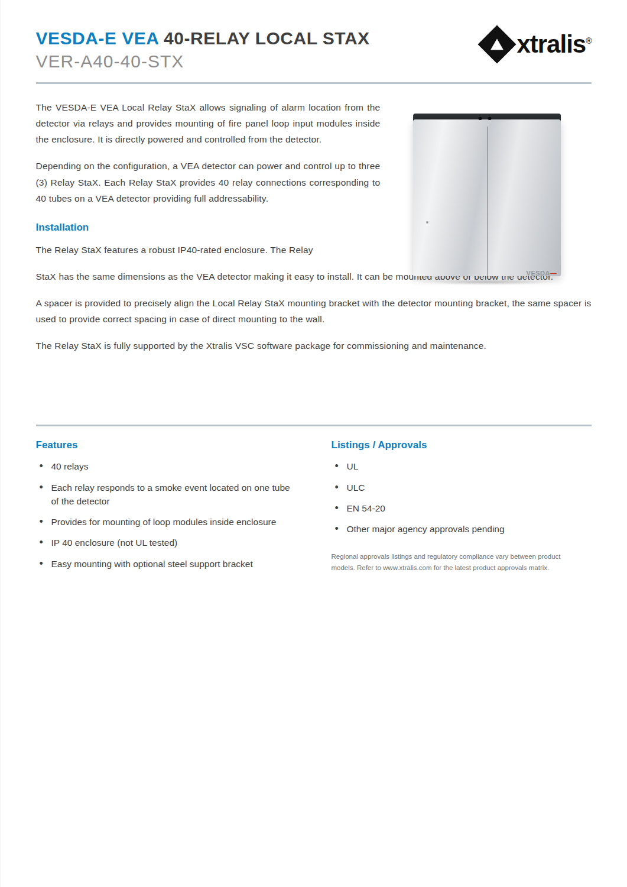VESDA-E VEA 40-RELAY LOCAL STAX
VER-A40-40-STX
xtralis®
VESDA—
The VESDA-E VEA Local Relay StaX allows signaling of alarm location from the detector via relays and provides mounting of fire panel loop input modules inside the enclosure. It is directly powered and controlled from the detector.
Depending on the configuration, a VEA detector can power and control up to three (3) Relay StaX. Each Relay StaX provides 40 relay connections corresponding to 40 tubes on a VEA detector providing full addressability.
Installation
The Relay StaX features a robust IP40-rated enclosure. The Relay
StaX has the same dimensions as the VEA detector making it easy to install. It can be mounted above or below the detector.
A spacer is provided to precisely align the Local Relay StaX mounting bracket with the detector mounting bracket, the same spacer is used to provide correct spacing in case of direct mounting to the wall.
The Relay StaX is fully supported by the Xtralis VSC software package for commissioning and maintenance.
Features
40 relays
Each relay responds to a smoke event located on one tube of the detector
Provides for mounting of loop modules inside enclosure
IP 40 enclosure (not UL tested)
Easy mounting with optional steel support bracket
Listings / Approvals
UL
ULC
EN 54-20
Other major agency approvals pending
Regional approvals listings and regulatory compliance vary between product models. Refer to www.xtralis.com for the latest product approvals matrix.